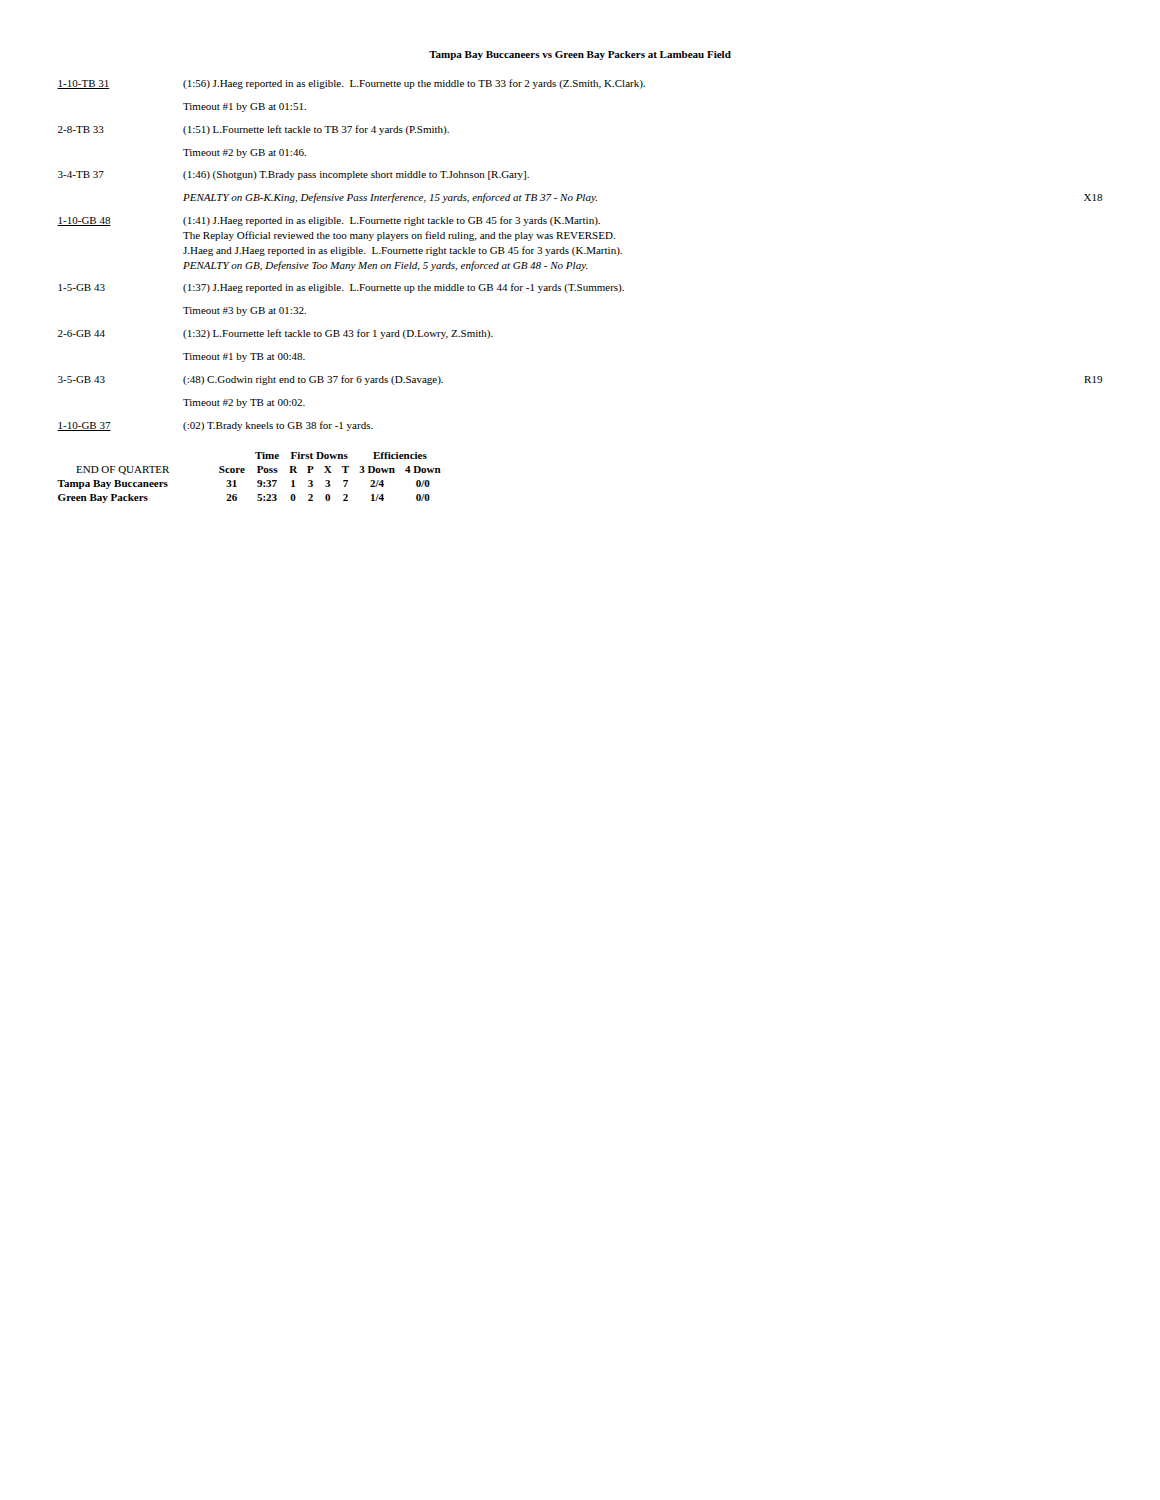Tampa Bay Buccaneers vs Green Bay Packers at Lambeau Field
| 1-10-TB 31 | (1:56) J.Haeg reported in as eligible. L.Fournette up the middle to TB 33 for 2 yards (Z.Smith, K.Clark). | |
| | Timeout #1 by GB at 01:51. | |
| 2-8-TB 33 | (1:51) L.Fournette left tackle to TB 37 for 4 yards (P.Smith). | |
| | Timeout #2 by GB at 01:46. | |
| 3-4-TB 37 | (1:46) (Shotgun) T.Brady pass incomplete short middle to T.Johnson [R.Gary]. | |
| | PENALTY on GB-K.King, Defensive Pass Interference, 15 yards, enforced at TB 37 - No Play. | X18 |
| 1-10-GB 48 | (1:41) J.Haeg reported in as eligible. L.Fournette right tackle to GB 45 for 3 yards (K.Martin). The Replay Official reviewed the too many players on field ruling, and the play was REVERSED. J.Haeg and J.Haeg reported in as eligible. L.Fournette right tackle to GB 45 for 3 yards (K.Martin). PENALTY on GB, Defensive Too Many Men on Field, 5 yards, enforced at GB 48 - No Play. | |
| 1-5-GB 43 | (1:37) J.Haeg reported in as eligible. L.Fournette up the middle to GB 44 for -1 yards (T.Summers). | |
| | Timeout #3 by GB at 01:32. | |
| 2-6-GB 44 | (1:32) L.Fournette left tackle to GB 43 for 1 yard (D.Lowry, Z.Smith). | |
| | Timeout #1 by TB at 00:48. | |
| 3-5-GB 43 | (:48) C.Godwin right end to GB 37 for 6 yards (D.Savage). | R19 |
| | Timeout #2 by TB at 00:02. | |
| 1-10-GB 37 | (:02) T.Brady kneels to GB 38 for -1 yards. | |
| END OF QUARTER | | Score | Time | First Downs | Efficiencies |
| Poss | R | P | X | T | 3 Down | 4 Down |
| Tampa Bay Buccaneers | | 31 | 9:37 | 1 | 3 | 3 | 7 | 2/4 | 0/0 |
| Green Bay Packers | | 26 | 5:23 | 0 | 2 | 0 | 2 | 1/4 | 0/0 |